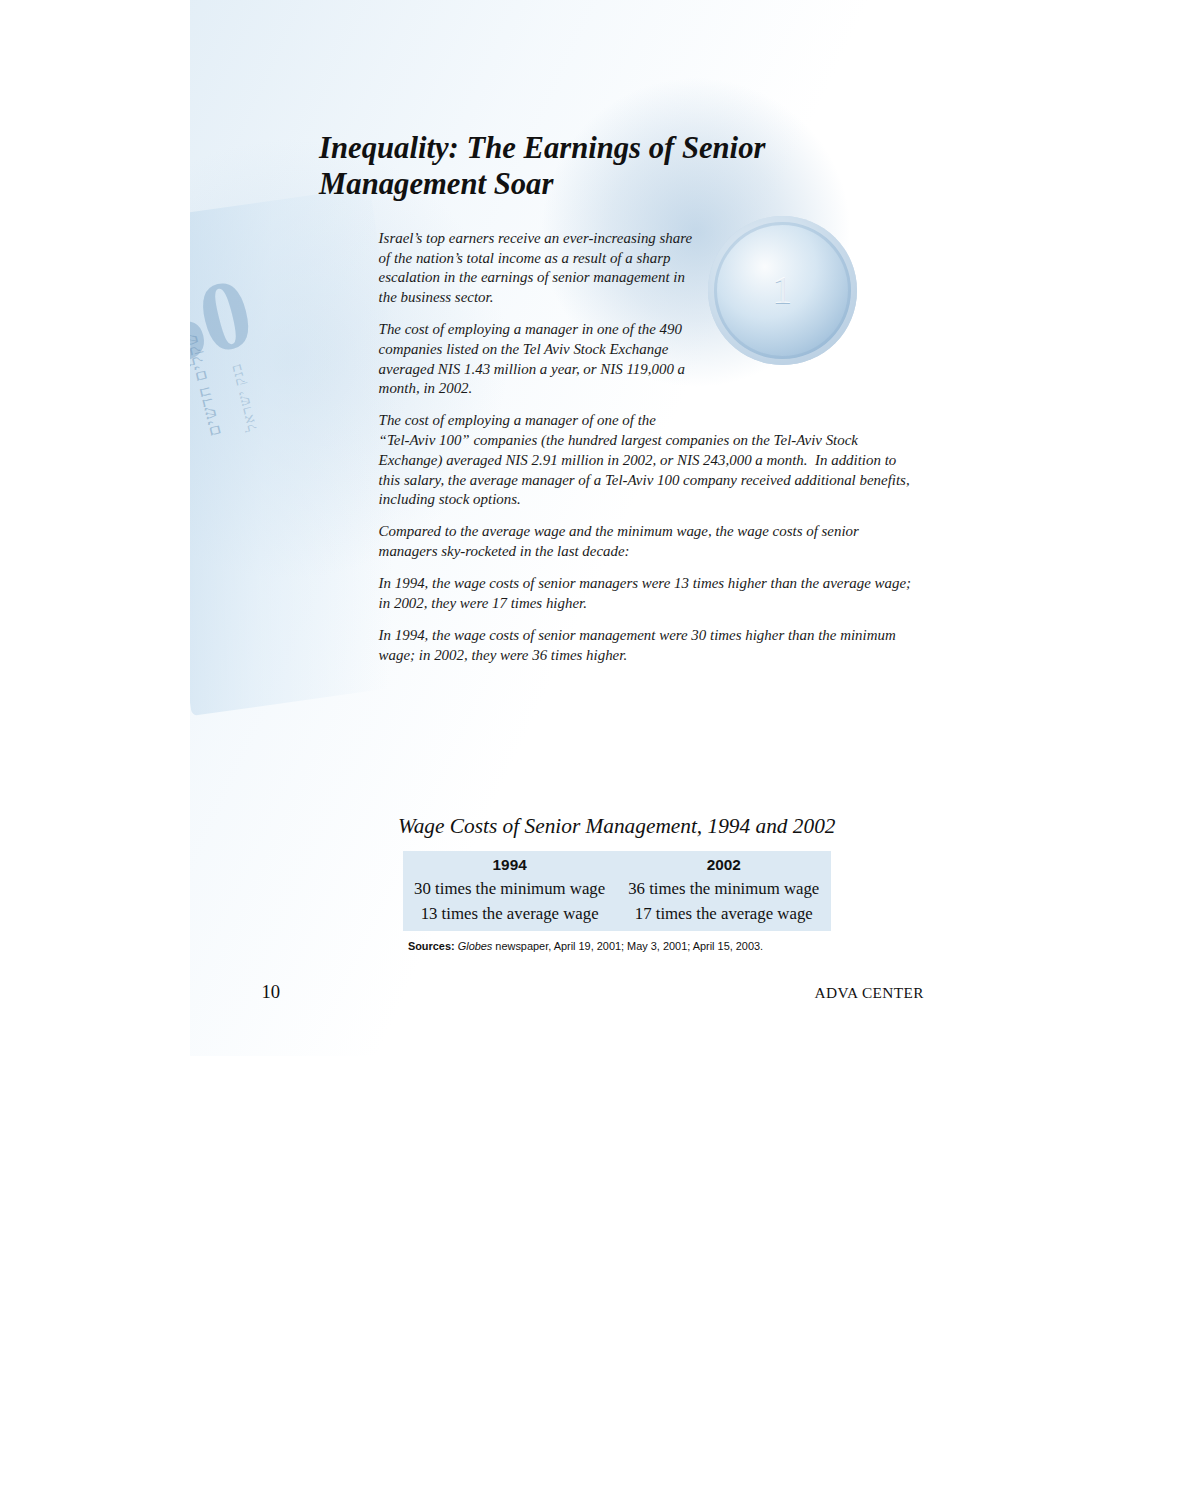50
שקלים חדשים
בנק ישראל
Inequality: The Earnings of Senior
Management Soar
Israel’s top earners receive an ever-increasing share of the nation’s total income as a result of a sharp escalation in the earnings of senior management in the business sector.
The cost of employing a manager in one of the 490 companies listed on the Tel Aviv Stock Exchange averaged NIS 1.43 million a year, or NIS 119,000 a month, in 2002.
The cost of employing a manager of one of the
“Tel-Aviv 100” companies (the hundred largest companies on the Tel-Aviv Stock Exchange) averaged NIS 2.91 million in 2002, or NIS 243,000 a month. In addition to this salary, the average manager of a Tel-Aviv 100 company received additional benefits, including stock options.
Compared to the average wage and the minimum wage, the wage costs of senior managers sky-rocketed in the last decade:
In 1994, the wage costs of senior managers were 13 times higher than the average wage; in 2002, they were 17 times higher.
In 1994, the wage costs of senior management were 30 times higher than the minimum wage; in 2002, they were 36 times higher.
Wage Costs of Senior Management, 1994 and 2002
| 1994 | 2002 |
| --- | --- |
| 30 times the minimum wage | 36 times the minimum wage |
| 13 times the average wage | 17 times the average wage |
Sources: Globes newspaper, April 19, 2001; May 3, 2001; April 15, 2003.
10
ADVA CENTER